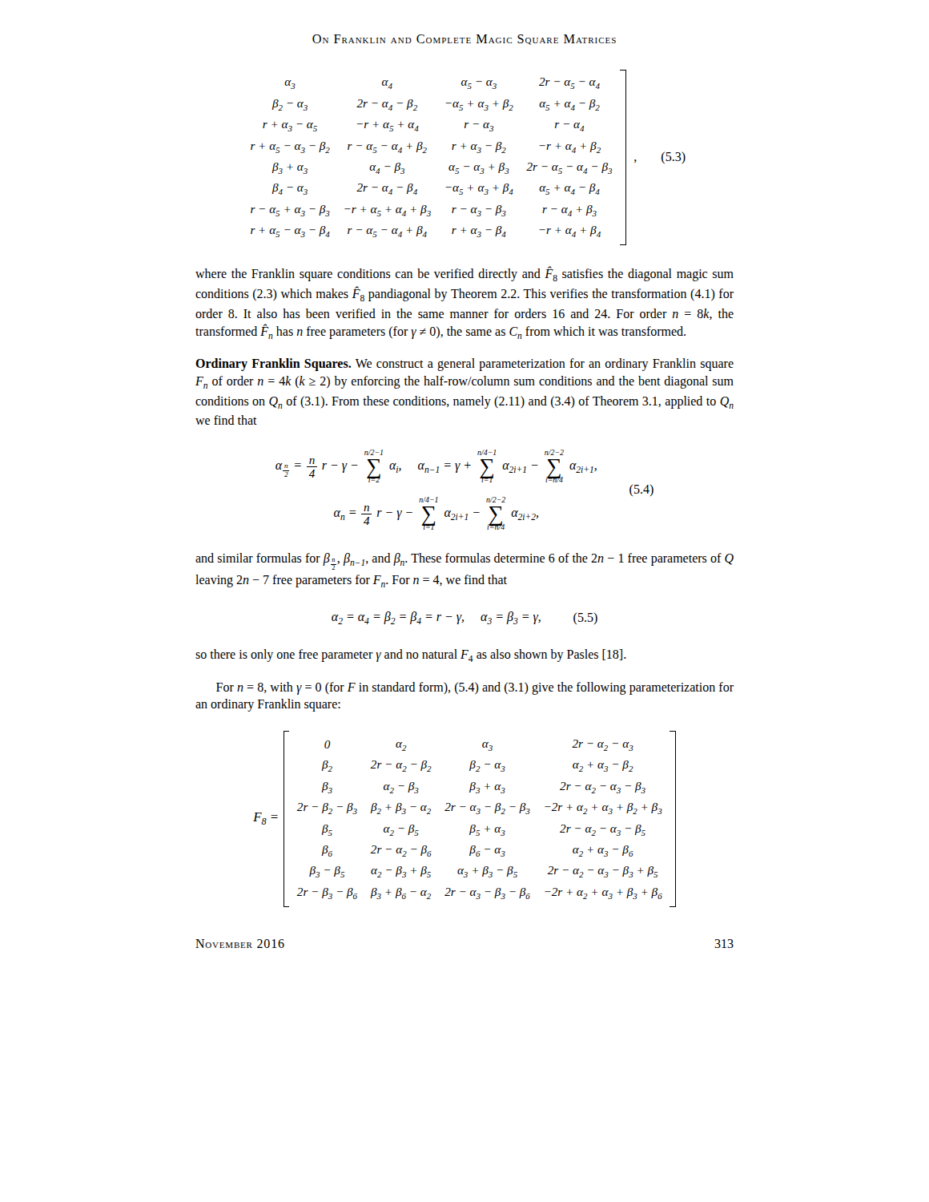On Franklin and Complete Magic Square Matrices
| α 3 | α 4 | α 5 − α 3 | 2r − α 5 − α 4 |
| β 2 − α 3 | 2r − α 4 − β 2 | −α 5 + α 3 + β 2 | α 5 + α 4 − β 2 |
| r + α 3 − α 5 | −r + α 5 + α 4 | r − α 3 | r − α 4 |
| r + α 5 − α 3 − β 2 | r − α 5 − α 4 + β 2 | r + α 3 − β 2 | −r + α 4 + β 2 |
| β 3 + α 3 | α 4 − β 3 | α 5 − α 3 + β 3 | 2r − α 5 − α 4 − β 3 |
| β 4 − α 3 | 2r − α 4 − β 4 | −α 5 + α 3 + β 4 | α 5 + α 4 − β 4 |
| r − α 5 + α 3 − β 3 | −r + α 5 + α 4 + β 3 | r − α 3 − β 3 | r − α 4 + β 3 |
| r + α 5 − α 3 − β 4 | r − α 5 − α 4 + β 4 | r + α 3 − β 4 | −r + α 4 + β 4 |
, (5.3)
where the Franklin square conditions can be verified directly and F̂8 satisfies the diagonal magic sum conditions (2.3) which makes F̂8 pandiagonal by Theorem 2.2. This verifies the transformation (4.1) for order 8. It also has been verified in the same manner for orders 16 and 24. For order n = 8k, the transformed F̂n has n free parameters (for γ ≠ 0), the same as Cn from which it was transformed.
Ordinary Franklin Squares. We construct a general parameterization for an ordinary Franklin square Fn of order n = 4k (k ≥ 2) by enforcing the half-row/column sum conditions and the bent diagonal sum conditions on Qn of (3.1). From these conditions, namely (2.11) and (3.4) of Theorem 3.1, applied to Qn we find that
αn 2 = n 4 r − γ − n/2−1∑i=2 αi, αn−1 = γ + n/4−1∑i=1 α2i+1 − n/2−2∑i=n/4 α2i+1,
αn = n 4 r − γ − n/4−1∑i=1 α2i+1 − n/2−2∑i=n/4 α2i+2,
(5.4)
and similar formulas for βn 2, βn−1, and βn. These formulas determine 6 of the 2n − 1 free parameters of Q leaving 2n − 7 free parameters for Fn. For n = 4, we find that
α2 = α4 = β2 = β4 = r − γ, α3 = β3 = γ,
(5.5)
so there is only one free parameter γ and no natural F4 as also shown by Pasles [18].
For n = 8, with γ = 0 (for F in standard form), (5.4) and (3.1) give the following parameterization for an ordinary Franklin square:
F8 =
| 0 | α 2 | α 3 | 2r − α 2 − α 3 |
| β 2 | 2r − α 2 − β 2 | β 2 − α 3 | α 2 + α 3 − β 2 |
| β 3 | α 2 − β 3 | β 3 + α 3 | 2r − α 2 − α 3 − β 3 |
| 2r − β 2 − β 3 | β 2 + β 3 − α 2 | 2r − α 3 − β 2 − β 3 | −2r + α 2 + α 3 + β 2 + β 3 |
| β 5 | α 2 − β 5 | β 5 + α 3 | 2r − α 2 − α 3 − β 5 |
| β 6 | 2r − α 2 − β 6 | β 6 − α 3 | α 2 + α 3 − β 6 |
| β 3 − β 5 | α 2 − β 3 + β 5 | α 3 + β 3 − β 5 | 2r − α 2 − α 3 − β 3 + β 5 |
| 2r − β 3 − β 6 | β 3 + β 6 − α 2 | 2r − α 3 − β 3 − β 6 | −2r + α 2 + α 3 + β 3 + β 6 |
November 2016 313